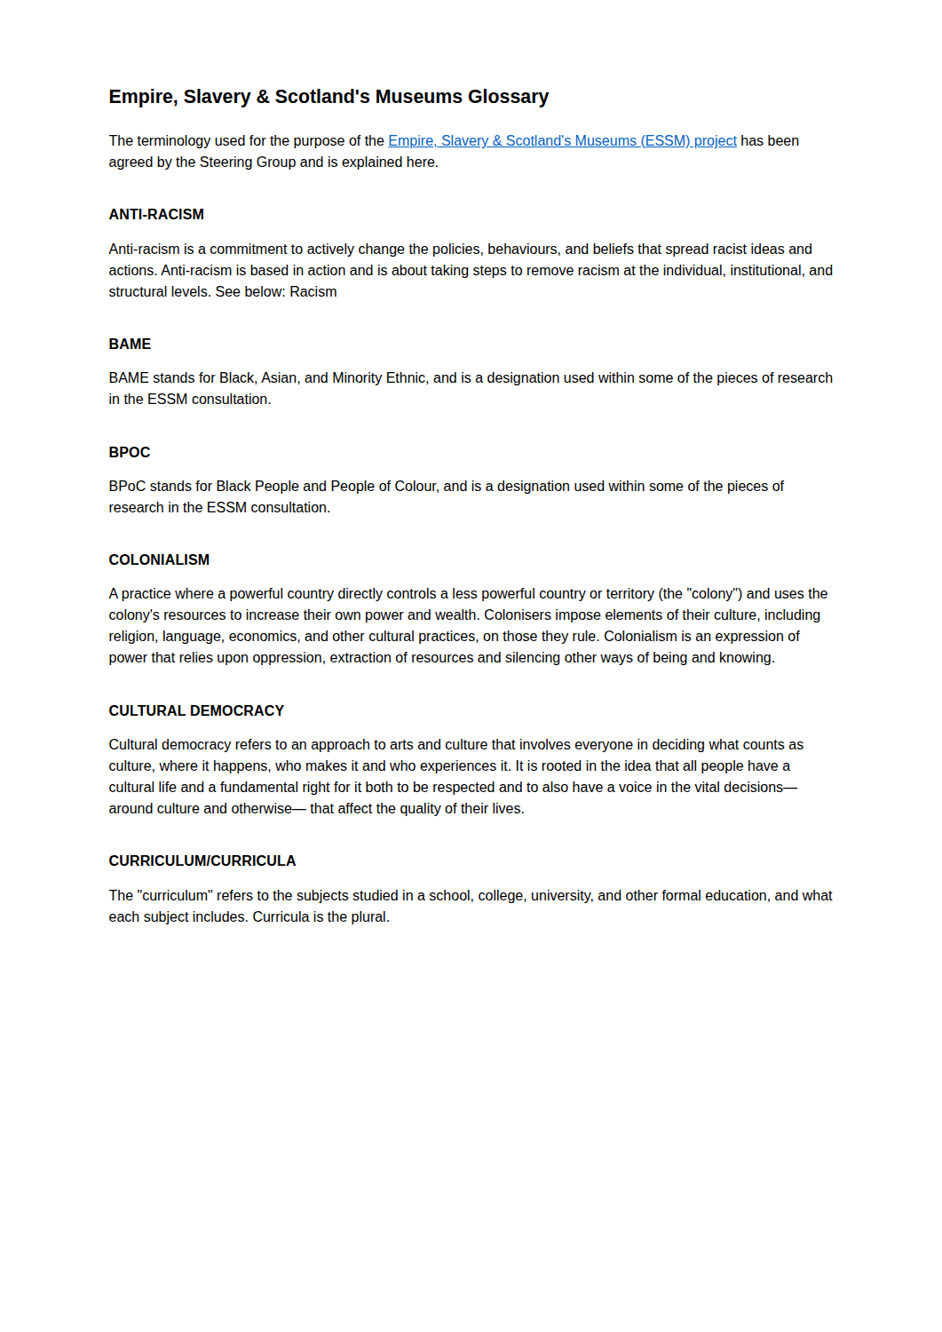Empire, Slavery & Scotland's Museums Glossary
The terminology used for the purpose of the Empire, Slavery & Scotland's Museums (ESSM) project has been agreed by the Steering Group and is explained here.
ANTI-RACISM
Anti-racism is a commitment to actively change the policies, behaviours, and beliefs that spread racist ideas and actions. Anti-racism is based in action and is about taking steps to remove racism at the individual, institutional, and structural levels. See below: Racism
BAME
BAME stands for Black, Asian, and Minority Ethnic, and is a designation used within some of the pieces of research in the ESSM consultation.
BPOC
BPoC stands for Black People and People of Colour, and is a designation used within some of the pieces of research in the ESSM consultation.
COLONIALISM
A practice where a powerful country directly controls a less powerful country or territory (the "colony") and uses the colony's resources to increase their own power and wealth. Colonisers impose elements of their culture, including religion, language, economics, and other cultural practices, on those they rule. Colonialism is an expression of power that relies upon oppression, extraction of resources and silencing other ways of being and knowing.
CULTURAL DEMOCRACY
Cultural democracy refers to an approach to arts and culture that involves everyone in deciding what counts as culture, where it happens, who makes it and who experiences it. It is rooted in the idea that all people have a cultural life and a fundamental right for it both to be respected and to also have a voice in the vital decisions— around culture and otherwise— that affect the quality of their lives.
CURRICULUM/CURRICULA
The "curriculum" refers to the subjects studied in a school, college, university, and other formal education, and what each subject includes. Curricula is the plural.